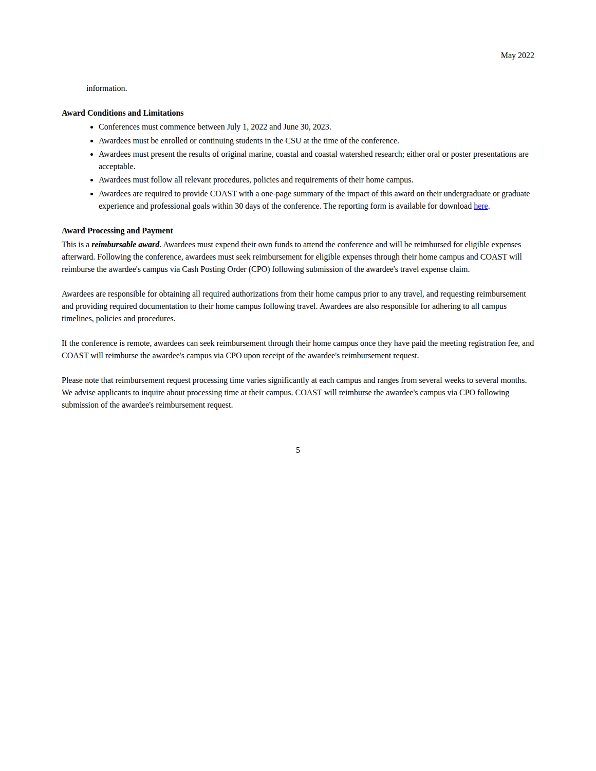May 2022
information.
Award Conditions and Limitations
Conferences must commence between July 1, 2022 and June 30, 2023.
Awardees must be enrolled or continuing students in the CSU at the time of the conference.
Awardees must present the results of original marine, coastal and coastal watershed research; either oral or poster presentations are acceptable.
Awardees must follow all relevant procedures, policies and requirements of their home campus.
Awardees are required to provide COAST with a one-page summary of the impact of this award on their undergraduate or graduate experience and professional goals within 30 days of the conference. The reporting form is available for download here.
Award Processing and Payment
This is a reimbursable award. Awardees must expend their own funds to attend the conference and will be reimbursed for eligible expenses afterward. Following the conference, awardees must seek reimbursement for eligible expenses through their home campus and COAST will reimburse the awardee's campus via Cash Posting Order (CPO) following submission of the awardee's travel expense claim.
Awardees are responsible for obtaining all required authorizations from their home campus prior to any travel, and requesting reimbursement and providing required documentation to their home campus following travel. Awardees are also responsible for adhering to all campus timelines, policies and procedures.
If the conference is remote, awardees can seek reimbursement through their home campus once they have paid the meeting registration fee, and COAST will reimburse the awardee's campus via CPO upon receipt of the awardee's reimbursement request.
Please note that reimbursement request processing time varies significantly at each campus and ranges from several weeks to several months. We advise applicants to inquire about processing time at their campus. COAST will reimburse the awardee's campus via CPO following submission of the awardee's reimbursement request.
5